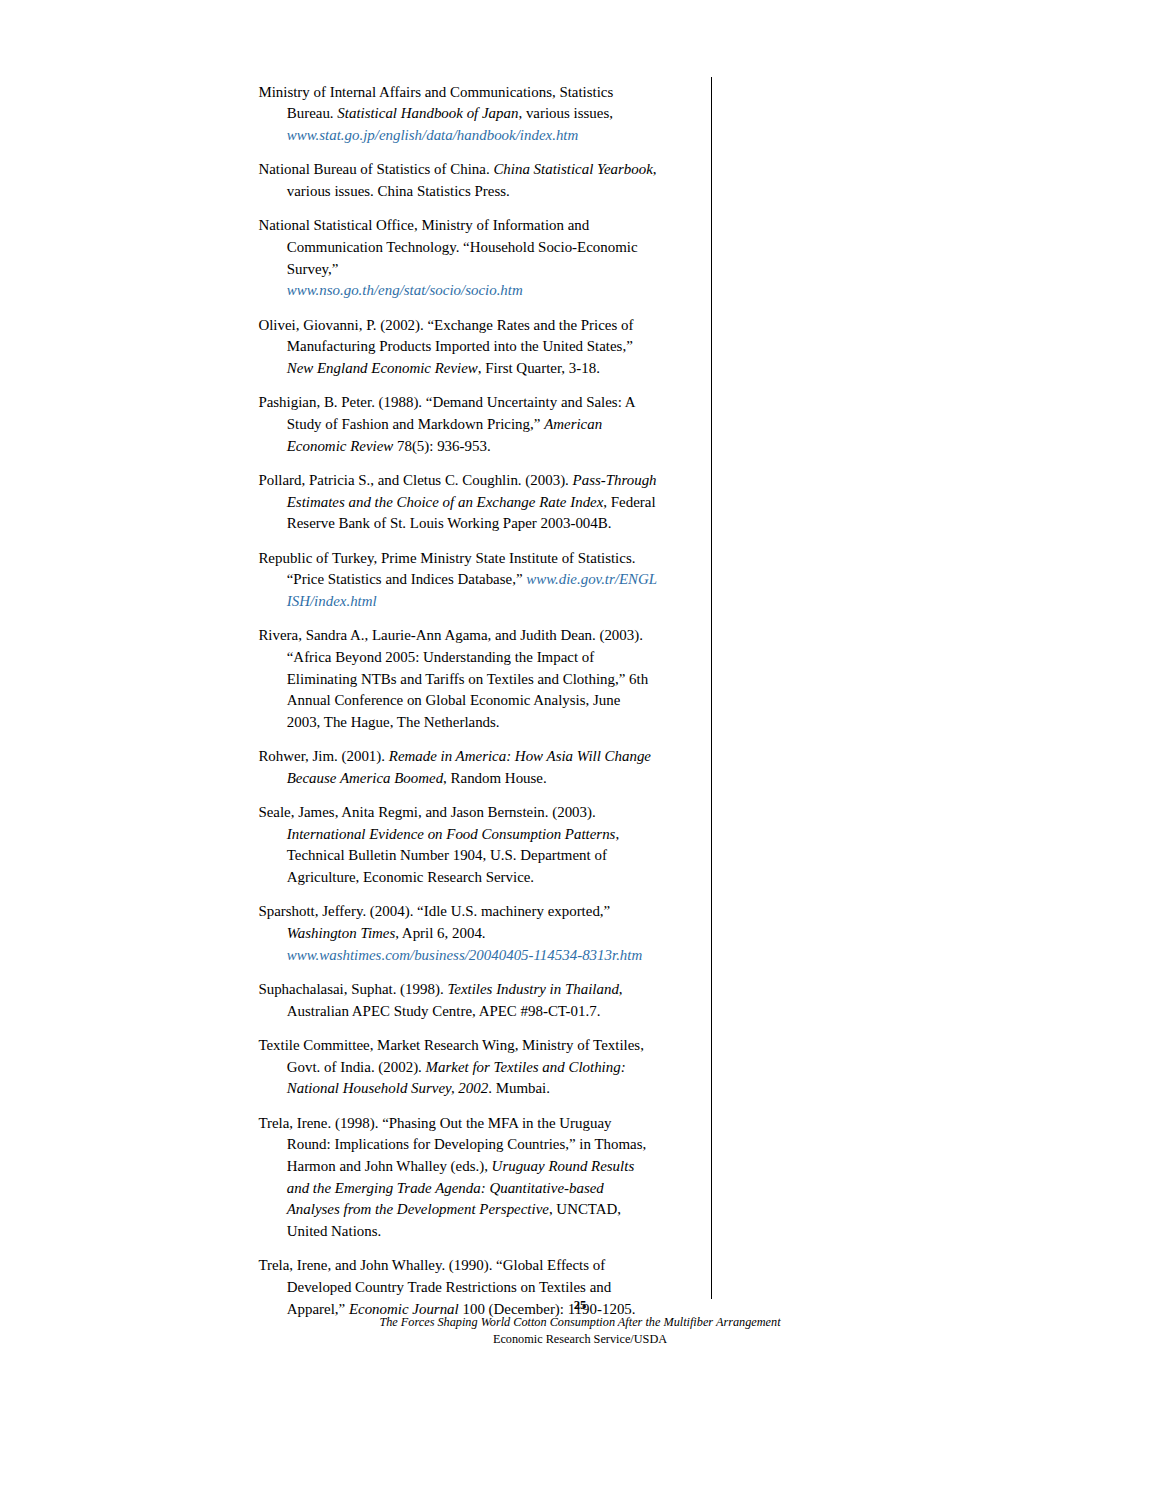Ministry of Internal Affairs and Communications, Statistics Bureau. Statistical Handbook of Japan, various issues,
www.stat.go.jp/english/data/handbook/index.htm
National Bureau of Statistics of China. China Statistical Yearbook, various issues. China Statistics Press.
National Statistical Office, Ministry of Information and Communication Technology. “Household Socio-Economic Survey,”
www.nso.go.th/eng/stat/socio/socio.htm
Olivei, Giovanni, P. (2002). “Exchange Rates and the Prices of Manufacturing Products Imported into the United States,” New England Economic Review, First Quarter, 3-18.
Pashigian, B. Peter. (1988). “Demand Uncertainty and Sales: A Study of Fashion and Markdown Pricing,” American Economic Review 78(5): 936-953.
Pollard, Patricia S., and Cletus C. Coughlin. (2003). Pass-Through Estimates and the Choice of an Exchange Rate Index, Federal Reserve Bank of St. Louis Working Paper 2003-004B.
Republic of Turkey, Prime Ministry State Institute of Statistics. “Price Statistics and Indices Database,” www.die.gov.tr/ENGLISH/index.html
Rivera, Sandra A., Laurie-Ann Agama, and Judith Dean. (2003). “Africa Beyond 2005: Understanding the Impact of Eliminating NTBs and Tariffs on Textiles and Clothing,” 6th Annual Conference on Global Economic Analysis, June 2003, The Hague, The Netherlands.
Rohwer, Jim. (2001). Remade in America: How Asia Will Change Because America Boomed, Random House.
Seale, James, Anita Regmi, and Jason Bernstein. (2003). International Evidence on Food Consumption Patterns, Technical Bulletin Number 1904, U.S. Department of Agriculture, Economic Research Service.
Sparshott, Jeffery. (2004). “Idle U.S. machinery exported,” Washington Times, April 6, 2004.
www.washtimes.com/business/20040405-114534-8313r.htm
Suphachalasai, Suphat. (1998). Textiles Industry in Thailand, Australian APEC Study Centre, APEC #98-CT-01.7.
Textile Committee, Market Research Wing, Ministry of Textiles, Govt. of India. (2002). Market for Textiles and Clothing: National Household Survey, 2002. Mumbai.
Trela, Irene. (1998). “Phasing Out the MFA in the Uruguay Round: Implications for Developing Countries,” in Thomas, Harmon and John Whalley (eds.), Uruguay Round Results and the Emerging Trade Agenda: Quantitative-based Analyses from the Development Perspective, UNCTAD, United Nations.
Trela, Irene, and John Whalley. (1990). “Global Effects of Developed Country Trade Restrictions on Textiles and Apparel,” Economic Journal 100 (December): 1190-1205.
25
The Forces Shaping World Cotton Consumption After the Multifiber Arrangement
Economic Research Service/USDA